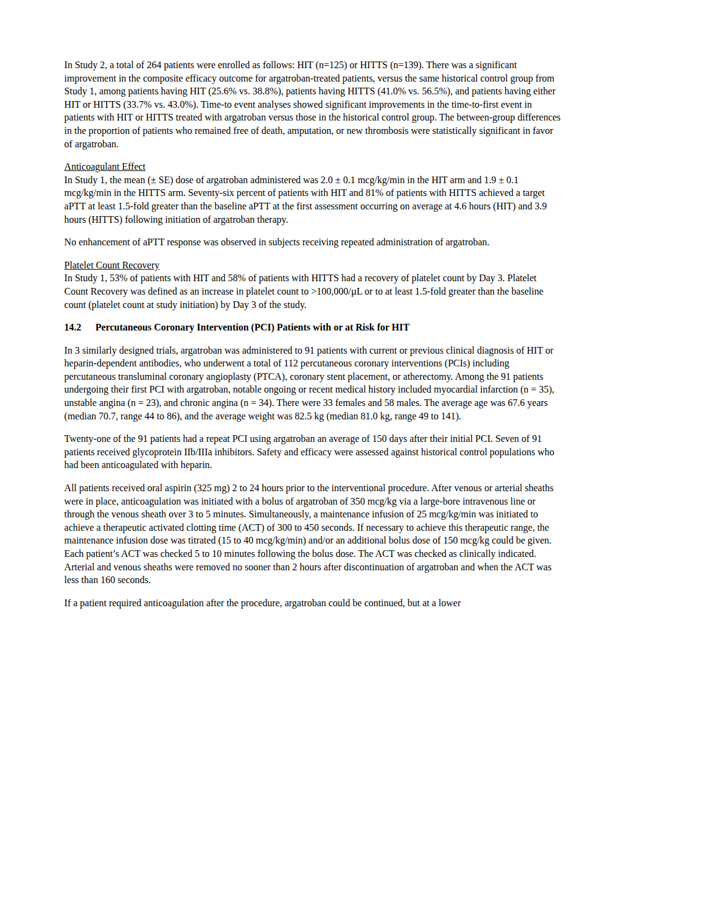In Study 2, a total of 264 patients were enrolled as follows: HIT (n=125) or HITTS (n=139). There was a significant improvement in the composite efficacy outcome for argatroban-treated patients, versus the same historical control group from Study 1, among patients having HIT (25.6% vs. 38.8%), patients having HITTS (41.0% vs. 56.5%), and patients having either HIT or HITTS (33.7% vs. 43.0%). Time-to event analyses showed significant improvements in the time-to-first event in patients with HIT or HITTS treated with argatroban versus those in the historical control group. The between-group differences in the proportion of patients who remained free of death, amputation, or new thrombosis were statistically significant in favor of argatroban.
Anticoagulant Effect
In Study 1, the mean (± SE) dose of argatroban administered was 2.0 ± 0.1 mcg/kg/min in the HIT arm and 1.9 ± 0.1 mcg/kg/min in the HITTS arm. Seventy-six percent of patients with HIT and 81% of patients with HITTS achieved a target aPTT at least 1.5-fold greater than the baseline aPTT at the first assessment occurring on average at 4.6 hours (HIT) and 3.9 hours (HITTS) following initiation of argatroban therapy.
No enhancement of aPTT response was observed in subjects receiving repeated administration of argatroban.
Platelet Count Recovery
In Study 1, 53% of patients with HIT and 58% of patients with HITTS had a recovery of platelet count by Day 3. Platelet Count Recovery was defined as an increase in platelet count to >100,000/µL or to at least 1.5-fold greater than the baseline count (platelet count at study initiation) by Day 3 of the study.
14.2 Percutaneous Coronary Intervention (PCI) Patients with or at Risk for HIT
In 3 similarly designed trials, argatroban was administered to 91 patients with current or previous clinical diagnosis of HIT or heparin-dependent antibodies, who underwent a total of 112 percutaneous coronary interventions (PCIs) including percutaneous transluminal coronary angioplasty (PTCA), coronary stent placement, or atherectomy. Among the 91 patients undergoing their first PCI with argatroban, notable ongoing or recent medical history included myocardial infarction (n = 35), unstable angina (n = 23), and chronic angina (n = 34). There were 33 females and 58 males. The average age was 67.6 years (median 70.7, range 44 to 86), and the average weight was 82.5 kg (median 81.0 kg, range 49 to 141).
Twenty-one of the 91 patients had a repeat PCI using argatroban an average of 150 days after their initial PCI. Seven of 91 patients received glycoprotein IIb/IIIa inhibitors. Safety and efficacy were assessed against historical control populations who had been anticoagulated with heparin.
All patients received oral aspirin (325 mg) 2 to 24 hours prior to the interventional procedure. After venous or arterial sheaths were in place, anticoagulation was initiated with a bolus of argatroban of 350 mcg/kg via a large-bore intravenous line or through the venous sheath over 3 to 5 minutes. Simultaneously, a maintenance infusion of 25 mcg/kg/min was initiated to achieve a therapeutic activated clotting time (ACT) of 300 to 450 seconds. If necessary to achieve this therapeutic range, the maintenance infusion dose was titrated (15 to 40 mcg/kg/min) and/or an additional bolus dose of 150 mcg/kg could be given. Each patient’s ACT was checked 5 to 10 minutes following the bolus dose. The ACT was checked as clinically indicated. Arterial and venous sheaths were removed no sooner than 2 hours after discontinuation of argatroban and when the ACT was less than 160 seconds.
If a patient required anticoagulation after the procedure, argatroban could be continued, but at a lower